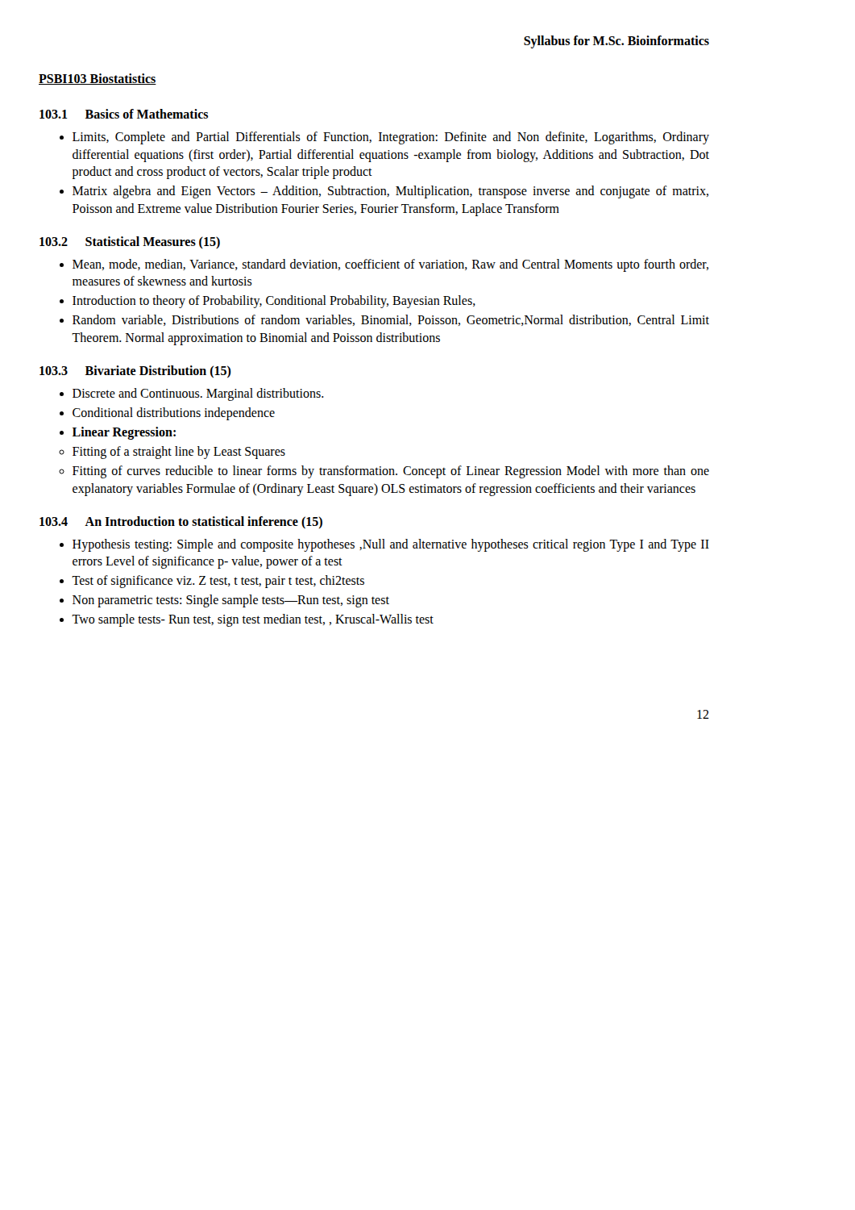Syllabus for M.Sc. Bioinformatics
PSBI103 Biostatistics
103.1 Basics of Mathematics
Limits, Complete and Partial Differentials of Function, Integration: Definite and Non definite, Logarithms, Ordinary differential equations (first order), Partial differential equations -example from biology, Additions and Subtraction, Dot product and cross product of vectors, Scalar triple product
Matrix algebra and Eigen Vectors – Addition, Subtraction, Multiplication, transpose inverse and conjugate of matrix, Poisson and Extreme value Distribution Fourier Series, Fourier Transform, Laplace Transform
103.2 Statistical Measures (15)
Mean, mode, median, Variance, standard deviation, coefficient of variation, Raw and Central Moments upto fourth order, measures of skewness and kurtosis
Introduction to theory of Probability, Conditional Probability, Bayesian Rules,
Random variable, Distributions of random variables, Binomial, Poisson, Geometric,Normal distribution, Central Limit Theorem. Normal approximation to Binomial and Poisson distributions
103.3 Bivariate Distribution (15)
Discrete and Continuous. Marginal distributions.
Conditional distributions independence
Linear Regression:
Fitting of a straight line by Least Squares
Fitting of curves reducible to linear forms by transformation. Concept of Linear Regression Model with more than one explanatory variables Formulae of (Ordinary Least Square) OLS estimators of regression coefficients and their variances
103.4 An Introduction to statistical inference (15)
Hypothesis testing: Simple and composite hypotheses ,Null and alternative hypotheses critical region Type I and Type II errors Level of significance p- value, power of a test
Test of significance viz. Z test, t test, pair t test, chi2tests
Non parametric tests: Single sample tests—Run test, sign test
Two sample tests- Run test, sign test median test, , Kruscal-Wallis test
12